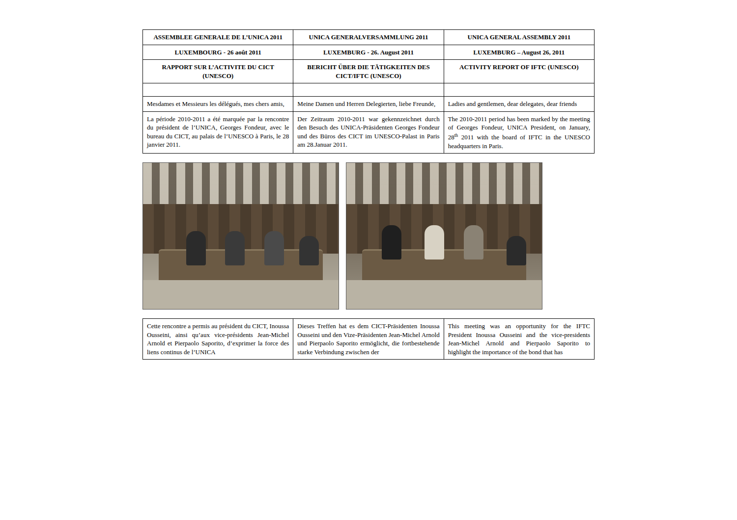| ASSEMBLEE GENERALE DE L’UNICA 2011 | UNICA GENERALVERSAMMLUNG 2011 | UNICA GENERAL ASSEMBLY 2011 |
| LUXEMBOURG - 26 août 2011 | LUXEMBURG - 26. August 2011 | LUXEMBURG – August 26, 2011 |
| RAPPORT SUR L’ACTIVITE DU CICT (UNESCO) | BERICHT ÜBER DIE TÄTIGKEITEN DES CICT/IFTC (UNESCO) | ACTIVITY REPORT OF IFTC (UNESCO) |
| Mesdames et Messieurs les délégués, mes chers amis, | Meine Damen und Herren Delegierten, liebe Freunde, | Ladies and gentlemen, dear delegates, dear friends |
| La période 2010-2011 a été marquée par la rencontre du président de l’UNICA, Georges Fondeur, avec le bureau du CICT, au palais de l’UNESCO à Paris, le 28 janvier 2011. | Der Zeitraum 2010-2011 war gekennzeichnet durch den Besuch des UNICA-Präsidenten Georges Fondeur und des Büros des CICT im UNESCO-Palast in Paris am 28.Januar 2011. | The 2010-2011 period has been marked by the meeting of Georges Fondeur, UNICA President, on January, 28 th 2011 with the board of IFTC in the UNESCO headquarters in Paris. |
| Cette rencontre a permis au président du CICT, Inoussa Ousseini, ainsi qu’aux vice-présidents Jean-Michel Arnold et Pierpaolo Saporito, d’exprimer la force des liens continus de l’UNICA | Dieses Treffen hat es dem CICT-Präsidenten Inoussa Ousseini und den Vize-Präsidenten Jean-Michel Arnold und Pierpaolo Saporito ermöglicht, die fortbestehende starke Verbindung zwischen der | This meeting was an opportunity for the IFTC President Inoussa Ousseini and the vice-presidents Jean-Michel Arnold and Pierpaolo Saporito to highlight the importance of the bond that has |